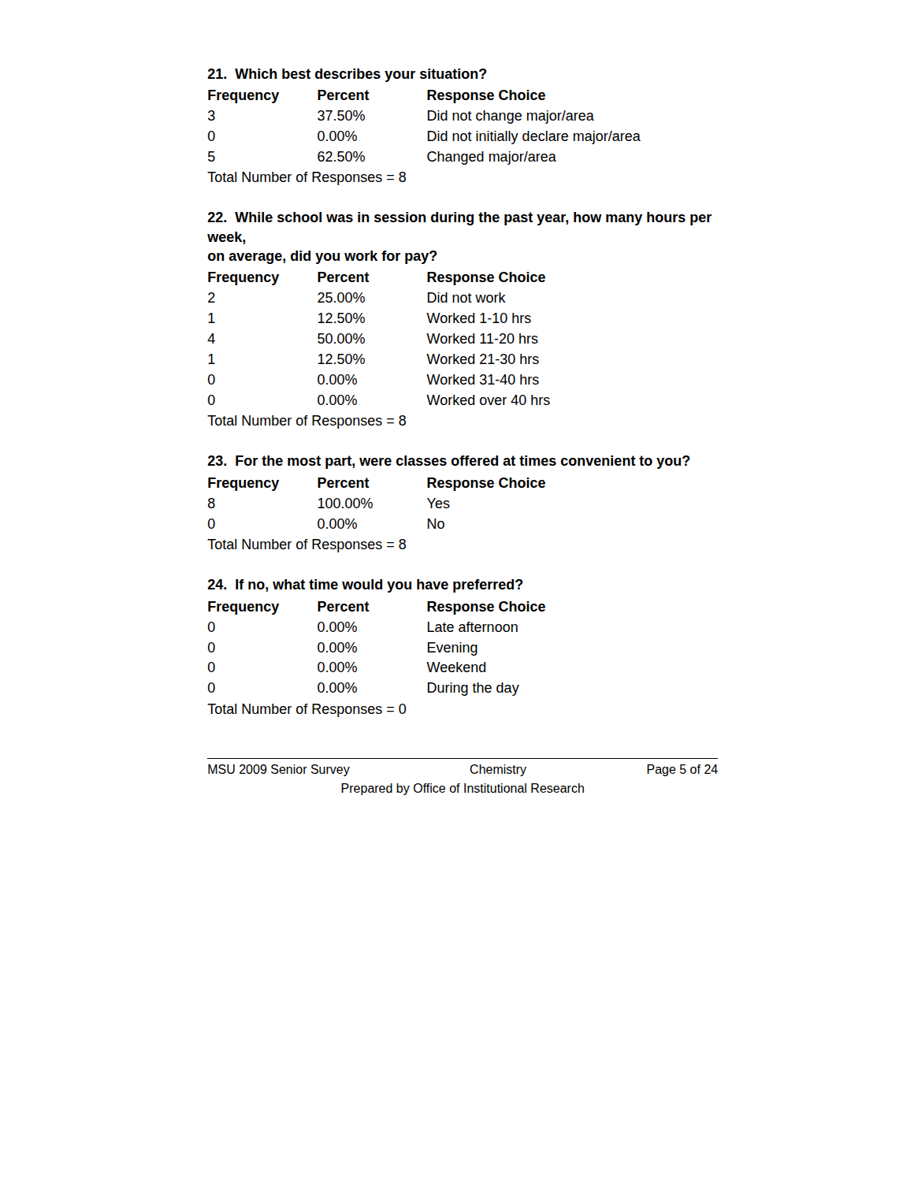21. Which best describes your situation?
| Frequency | Percent | Response Choice |
| 3 | 37.50% | Did not change major/area |
| 0 | 0.00% | Did not initially declare major/area |
| 5 | 62.50% | Changed major/area |
Total Number of Responses = 8
22. While school was in session during the past year, how many hours per week,
on average, did you work for pay?
| Frequency | Percent | Response Choice |
| 2 | 25.00% | Did not work |
| 1 | 12.50% | Worked 1-10 hrs |
| 4 | 50.00% | Worked 11-20 hrs |
| 1 | 12.50% | Worked 21-30 hrs |
| 0 | 0.00% | Worked 31-40 hrs |
| 0 | 0.00% | Worked over 40 hrs |
Total Number of Responses = 8
23. For the most part, were classes offered at times convenient to you?
| Frequency | Percent | Response Choice |
| 8 | 100.00% | Yes |
| 0 | 0.00% | No |
Total Number of Responses = 8
24. If no, what time would you have preferred?
| Frequency | Percent | Response Choice |
| 0 | 0.00% | Late afternoon |
| 0 | 0.00% | Evening |
| 0 | 0.00% | Weekend |
| 0 | 0.00% | During the day |
Total Number of Responses = 0
MSU 2009 Senior Survey
Chemistry
Page 5 of 24
Prepared by Office of Institutional Research